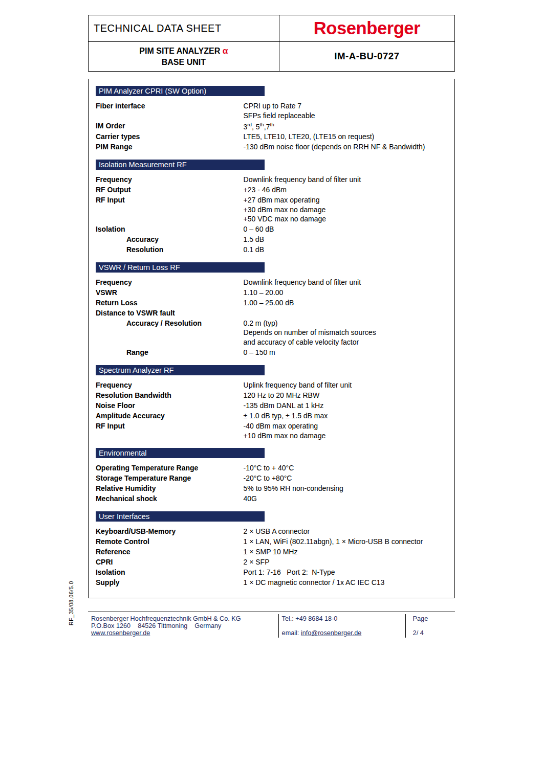RF_35/08.06/5.0
| TECHNICAL DATA SHEET | Rosenberger |
| PIM SITE ANALYZER α BASE UNIT | IM-A-BU-0727 |
PIM Analyzer CPRI (SW Option)
| Fiber interface | CPRI up to Rate 7 SFPs field replaceable |
| IM Order | 3 rd , 5 th ,7 th |
| Carrier types | LTE5, LTE10, LTE20, (LTE15 on request) |
| PIM Range | -130 dBm noise floor (depends on RRH NF & Bandwidth) |
Isolation Measurement RF
| Frequency | Downlink frequency band of filter unit |
| RF Output | +23 - 46 dBm |
| RF Input | +27 dBm max operating +30 dBm max no damage +50 VDC max no damage |
| Isolation | 0 – 60 dB |
| Accuracy | 1.5 dB |
| Resolution | 0.1 dB |
VSWR / Return Loss RF
| Frequency | Downlink frequency band of filter unit |
| VSWR | 1.10 – 20.00 |
| Return Loss | 1.00 – 25.00 dB |
| Distance to VSWR fault | |
| Accuracy / Resolution | 0.2 m (typ) Depends on number of mismatch sources and accuracy of cable velocity factor |
| Range | 0 – 150 m |
Spectrum Analyzer RF
| Frequency | Uplink frequency band of filter unit |
| Resolution Bandwidth | 120 Hz to 20 MHz RBW |
| Noise Floor | -135 dBm DANL at 1 kHz |
| Amplitude Accuracy | ± 1.0 dB typ, ± 1.5 dB max |
| RF Input | -40 dBm max operating +10 dBm max no damage |
Environmental
| Operating Temperature Range | -10°C to + 40°C |
| Storage Temperature Range | -20°C to +80°C |
| Relative Humidity | 5% to 95% RH non-condensing |
| Mechanical shock | 40G |
User Interfaces
| Keyboard/USB-Memory | 2 × USB A connector |
| Remote Control | 1 × LAN, WiFi (802.11abgn), 1 × Micro-USB B connector |
| Reference | 1 × SMP 10 MHz |
| CPRI | 2 × SFP |
| Isolation | Port 1: 7-16 Port 2: N-Type |
| Supply | 1 × DC magnetic connector / 1x AC IEC C13 |
| Rosenberger Hochfrequenztechnik GmbH & Co. KG P.O.Box 1260 84526 Tittmoning Germany www.rosenberger.de | Tel.: +49 8684 18-0 email: info@rosenberger.de | Page 2/ 4 |